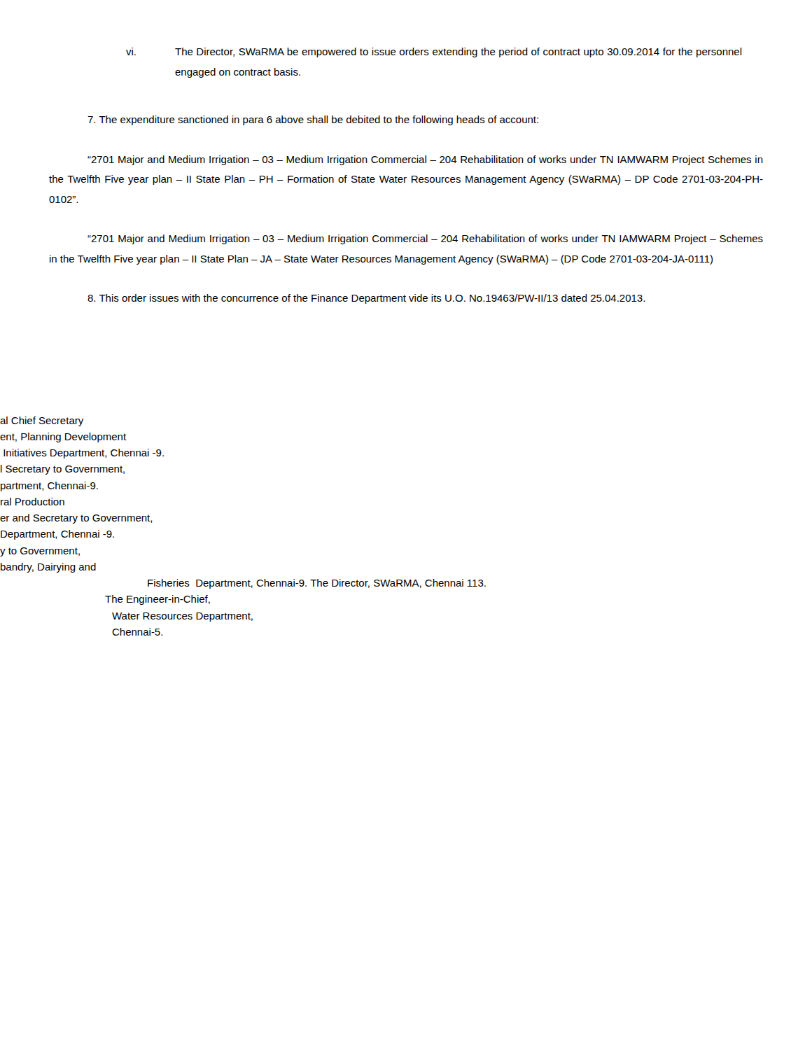vi.
The Director, SWaRMA be empowered to issue orders extending the period of contract upto 30.09.2014 for the personnel engaged on contract basis.
7. The expenditure sanctioned in para 6 above shall be debited to the following heads of account:
“2701 Major and Medium Irrigation – 03 – Medium Irrigation Commercial – 204 Rehabilitation of works under TN IAMWARM Project Schemes in the Twelfth Five year plan – II State Plan – PH – Formation of State Water Resources Management Agency (SWaRMA) – DP Code 2701-03-204-PH-0102”.
“2701 Major and Medium Irrigation – 03 – Medium Irrigation Commercial – 204 Rehabilitation of works under TN IAMWARM Project – Schemes in the Twelfth Five year plan – II State Plan – JA – State Water Resources Management Agency (SWaRMA) – (DP Code 2701-03-204-JA-0111)
8. This order issues with the concurrence of the Finance Department vide its U.O. No.19463/PW-II/13 dated 25.04.2013.
al Chief Secretary
ent, Planning Development
Initiatives Department, Chennai -9.
l Secretary to Government,
partment, Chennai-9.
ral Production
er and Secretary to Government,
Department, Chennai -9.
y to Government,
bandry, Dairying and
Fisheries Department, Chennai-9. The Director, SWaRMA, Chennai 113.
The Engineer-in-Chief,
Water Resources Department,
Chennai-5.